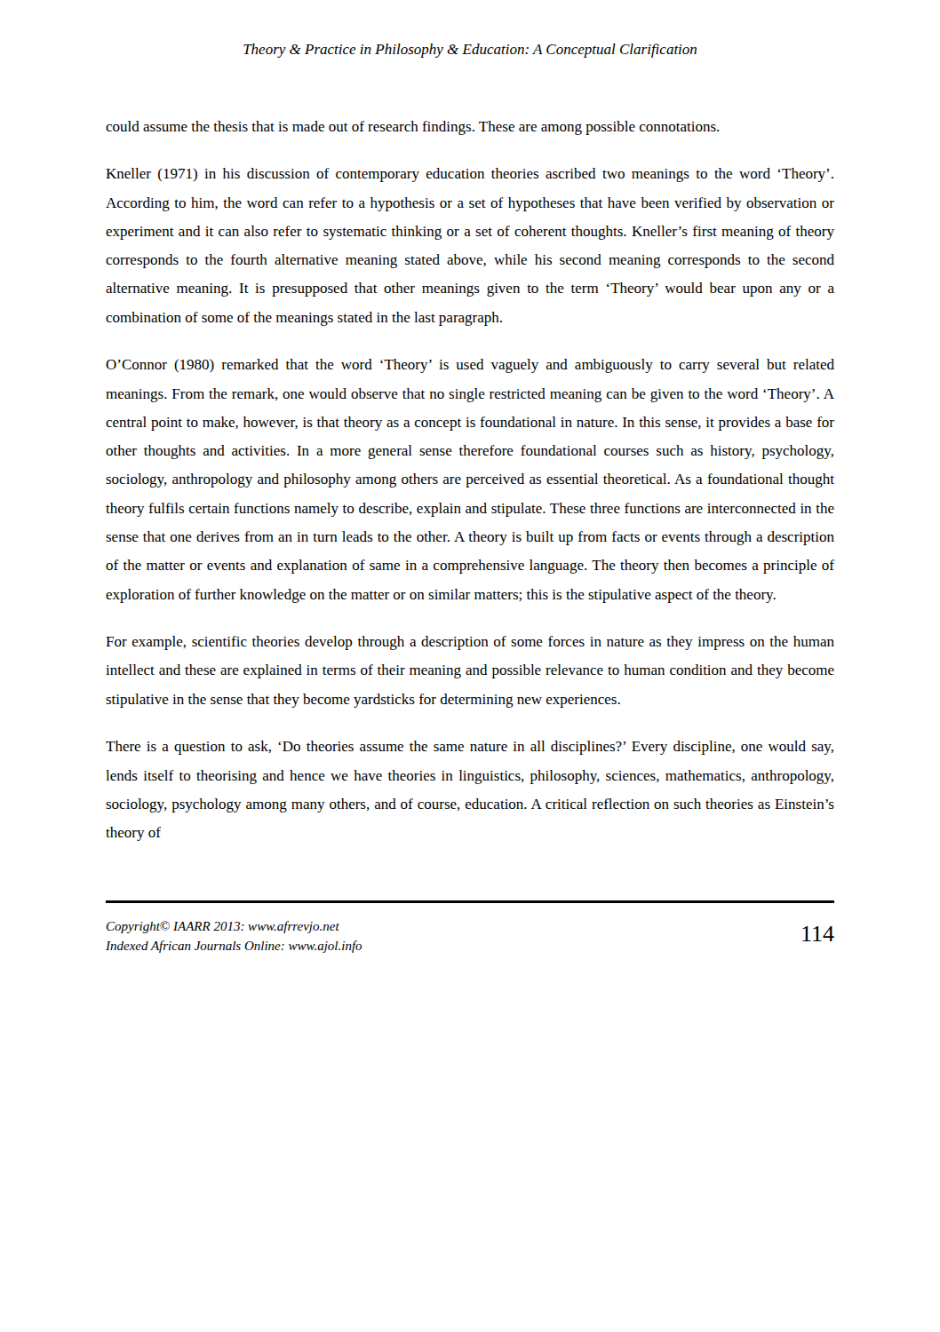Theory & Practice in Philosophy & Education: A Conceptual Clarification
could assume the thesis that is made out of research findings. These are among possible connotations.
Kneller (1971) in his discussion of contemporary education theories ascribed two meanings to the word ‘Theory’. According to him, the word can refer to a hypothesis or a set of hypotheses that have been verified by observation or experiment and it can also refer to systematic thinking or a set of coherent thoughts. Kneller’s first meaning of theory corresponds to the fourth alternative meaning stated above, while his second meaning corresponds to the second alternative meaning. It is presupposed that other meanings given to the term ‘Theory’ would bear upon any or a combination of some of the meanings stated in the last paragraph.
O’Connor (1980) remarked that the word ‘Theory’ is used vaguely and ambiguously to carry several but related meanings. From the remark, one would observe that no single restricted meaning can be given to the word ‘Theory’. A central point to make, however, is that theory as a concept is foundational in nature. In this sense, it provides a base for other thoughts and activities. In a more general sense therefore foundational courses such as history, psychology, sociology, anthropology and philosophy among others are perceived as essential theoretical. As a foundational thought theory fulfils certain functions namely to describe, explain and stipulate. These three functions are interconnected in the sense that one derives from an in turn leads to the other. A theory is built up from facts or events through a description of the matter or events and explanation of same in a comprehensive language. The theory then becomes a principle of exploration of further knowledge on the matter or on similar matters; this is the stipulative aspect of the theory.
For example, scientific theories develop through a description of some forces in nature as they impress on the human intellect and these are explained in terms of their meaning and possible relevance to human condition and they become stipulative in the sense that they become yardsticks for determining new experiences.
There is a question to ask, ‘Do theories assume the same nature in all disciplines?’ Every discipline, one would say, lends itself to theorising and hence we have theories in linguistics, philosophy, sciences, mathematics, anthropology, sociology, psychology among many others, and of course, education. A critical reflection on such theories as Einstein’s theory of
Copyright© IAARR 2013: www.afrrevjo.net
Indexed African Journals Online: www.ajol.info
114